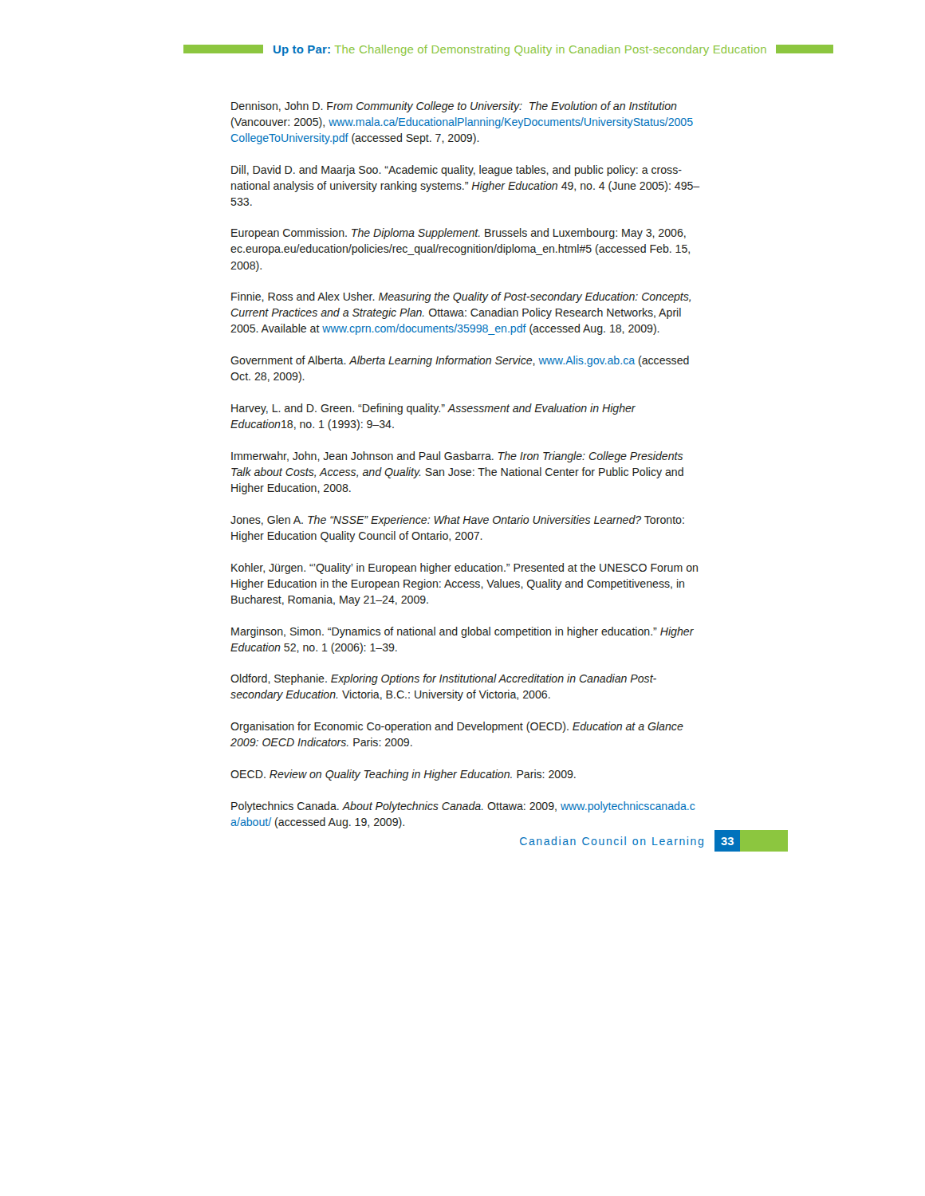Up to Par: The Challenge of Demonstrating Quality in Canadian Post-secondary Education
Dennison, John D. From Community College to University: The Evolution of an Institution (Vancouver: 2005), www.mala.ca/EducationalPlanning/KeyDocuments/UniversityStatus/2005CollegeToUniversity.pdf (accessed Sept. 7, 2009).
Dill, David D. and Maarja Soo. “Academic quality, league tables, and public policy: a cross-national analysis of university ranking systems.” Higher Education 49, no. 4 (June 2005): 495–533.
European Commission. The Diploma Supplement. Brussels and Luxembourg: May 3, 2006, ec.europa.eu/education/policies/rec_qual/recognition/diploma_en.html#5 (accessed Feb. 15, 2008).
Finnie, Ross and Alex Usher. Measuring the Quality of Post-secondary Education: Concepts, Current Practices and a Strategic Plan. Ottawa: Canadian Policy Research Networks, April 2005. Available at www.cprn.com/documents/35998_en.pdf (accessed Aug. 18, 2009).
Government of Alberta. Alberta Learning Information Service, www.Alis.gov.ab.ca (accessed Oct. 28, 2009).
Harvey, L. and D. Green. “Defining quality.” Assessment and Evaluation in Higher Education18, no. 1 (1993): 9–34.
Immerwahr, John, Jean Johnson and Paul Gasbarra. The Iron Triangle: College Presidents Talk about Costs, Access, and Quality. San Jose: The National Center for Public Policy and Higher Education, 2008.
Jones, Glen A. The “NSSE” Experience: What Have Ontario Universities Learned? Toronto: Higher Education Quality Council of Ontario, 2007.
Kohler, Jürgen. “’Quality’ in European higher education.” Presented at the UNESCO Forum on Higher Education in the European Region: Access, Values, Quality and Competitiveness, in Bucharest, Romania, May 21–24, 2009.
Marginson, Simon. “Dynamics of national and global competition in higher education.” Higher Education 52, no. 1 (2006): 1–39.
Oldford, Stephanie. Exploring Options for Institutional Accreditation in Canadian Post-secondary Education. Victoria, B.C.: University of Victoria, 2006.
Organisation for Economic Co-operation and Development (OECD). Education at a Glance 2009: OECD Indicators. Paris: 2009.
OECD. Review on Quality Teaching in Higher Education. Paris: 2009.
Polytechnics Canada. About Polytechnics Canada. Ottawa: 2009, www.polytechnicscanada.ca/about/ (accessed Aug. 19, 2009).
Canadian Council on Learning
33